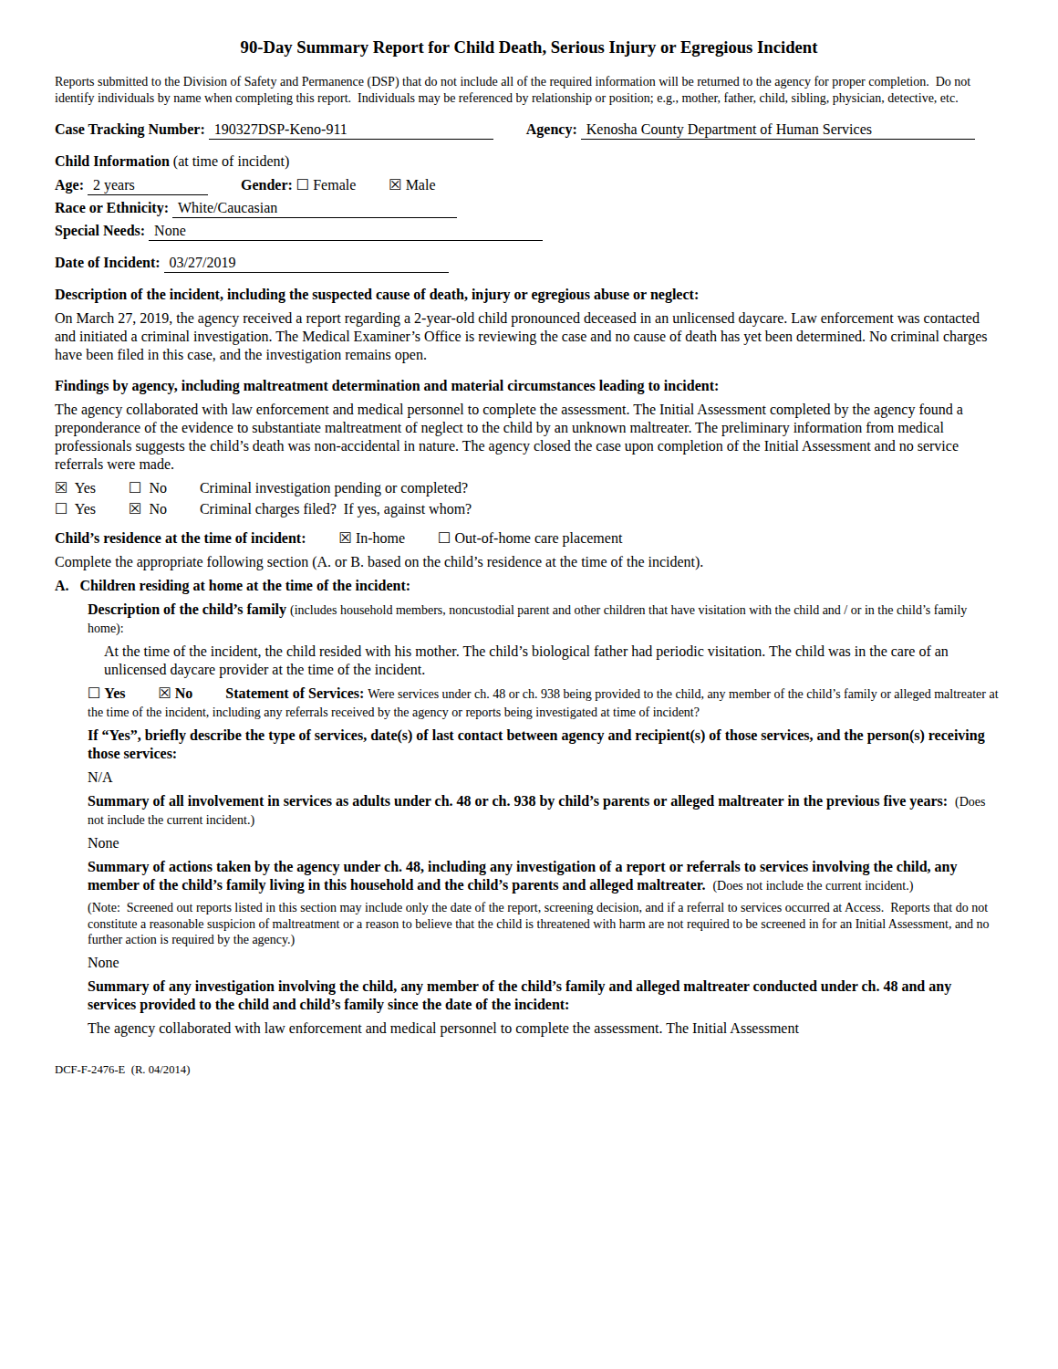90-Day Summary Report for Child Death, Serious Injury or Egregious Incident
Reports submitted to the Division of Safety and Permanence (DSP) that do not include all of the required information will be returned to the agency for proper completion. Do not identify individuals by name when completing this report. Individuals may be referenced by relationship or position; e.g., mother, father, child, sibling, physician, detective, etc.
Case Tracking Number: 190327DSP-Keno-911 Agency: Kenosha County Department of Human Services
Child Information (at time of incident)
Age: 2 years Gender: ☐ Female ☒ Male
Race or Ethnicity: White/Caucasian
Special Needs: None
Date of Incident: 03/27/2019
Description of the incident, including the suspected cause of death, injury or egregious abuse or neglect:
On March 27, 2019, the agency received a report regarding a 2-year-old child pronounced deceased in an unlicensed daycare. Law enforcement was contacted and initiated a criminal investigation. The Medical Examiner’s Office is reviewing the case and no cause of death has yet been determined. No criminal charges have been filed in this case, and the investigation remains open.
Findings by agency, including maltreatment determination and material circumstances leading to incident:
The agency collaborated with law enforcement and medical personnel to complete the assessment. The Initial Assessment completed by the agency found a preponderance of the evidence to substantiate maltreatment of neglect to the child by an unknown maltreater. The preliminary information from medical professionals suggests the child’s death was non-accidental in nature. The agency closed the case upon completion of the Initial Assessment and no service referrals were made.
☒ Yes ☐ No Criminal investigation pending or completed?
☐ Yes ☒ No Criminal charges filed? If yes, against whom?
Child’s residence at the time of incident: ☒ In-home ☐ Out-of-home care placement
Complete the appropriate following section (A. or B. based on the child’s residence at the time of the incident).
A. Children residing at home at the time of the incident:
Description of the child’s family (includes household members, noncustodial parent and other children that have visitation with the child and / or in the child’s family home):
At the time of the incident, the child resided with his mother. The child’s biological father had periodic visitation. The child was in the care of an unlicensed daycare provider at the time of the incident.
☐ Yes ☒ No Statement of Services: Were services under ch. 48 or ch. 938 being provided to the child, any member of the child’s family or alleged maltreater at the time of the incident, including any referrals received by the agency or reports being investigated at time of incident?
If “Yes”, briefly describe the type of services, date(s) of last contact between agency and recipient(s) of those services, and the person(s) receiving those services:
N/A
Summary of all involvement in services as adults under ch. 48 or ch. 938 by child’s parents or alleged maltreater in the previous five years: (Does not include the current incident.)
None
Summary of actions taken by the agency under ch. 48, including any investigation of a report or referrals to services involving the child, any member of the child’s family living in this household and the child’s parents and alleged maltreater. (Does not include the current incident.)
(Note: Screened out reports listed in this section may include only the date of the report, screening decision, and if a referral to services occurred at Access. Reports that do not constitute a reasonable suspicion of maltreatment or a reason to believe that the child is threatened with harm are not required to be screened in for an Initial Assessment, and no further action is required by the agency.)
None
Summary of any investigation involving the child, any member of the child’s family and alleged maltreater conducted under ch. 48 and any services provided to the child and child’s family since the date of the incident:
The agency collaborated with law enforcement and medical personnel to complete the assessment. The Initial Assessment
DCF-F-2476-E (R. 04/2014)